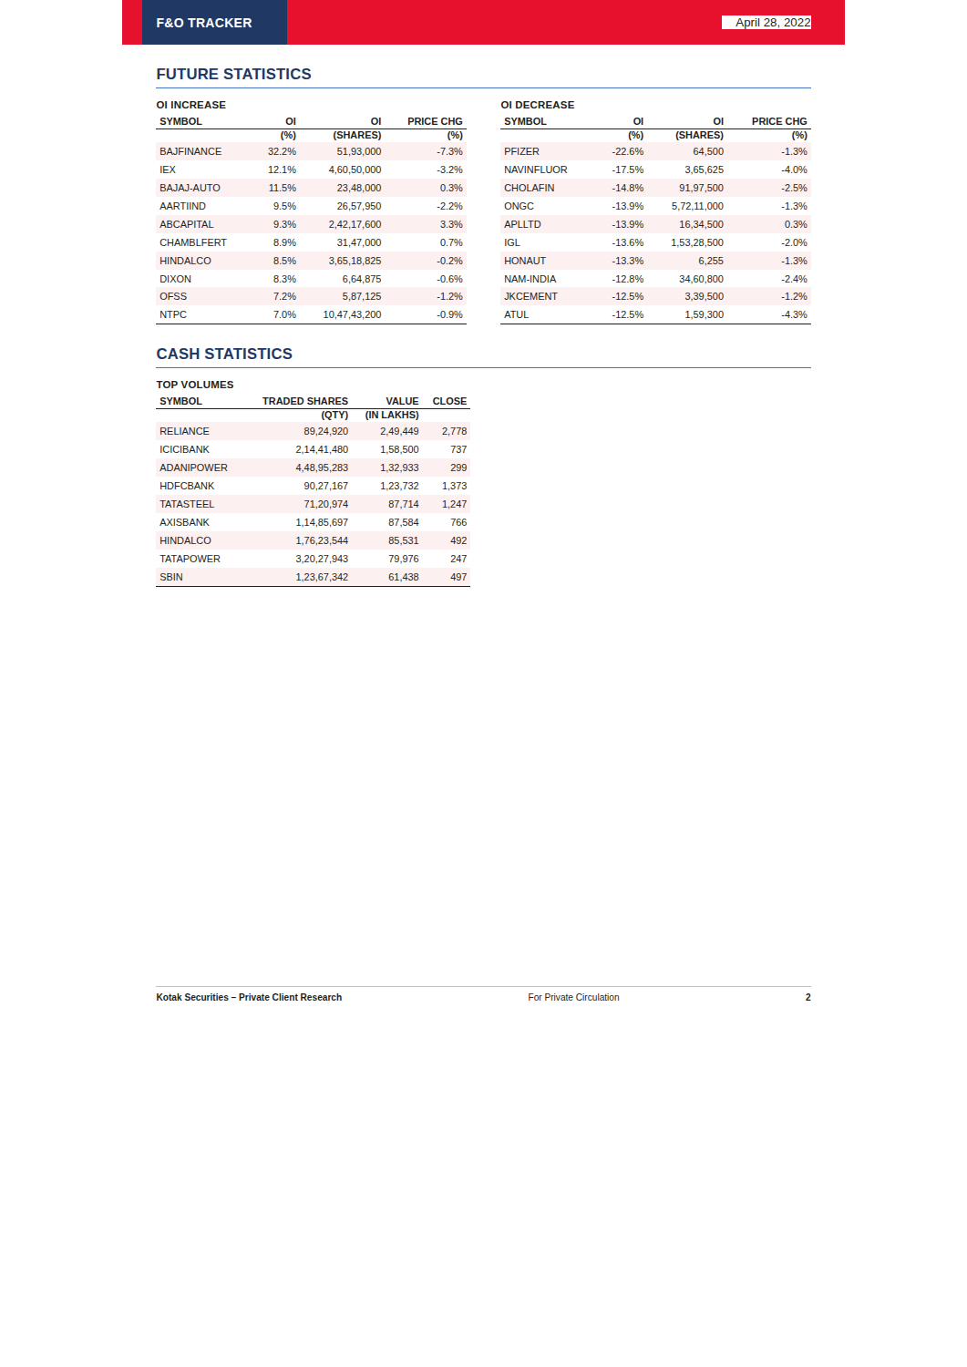F&O TRACKER
April 28, 2022
FUTURE STATISTICS
OI INCREASE
| SYMBOL | OI | OI | PRICE CHG |
| --- | --- | --- | --- |
| | (%) | (SHARES) | (%) |
| BAJFINANCE | 32.2% | 51,93,000 | -7.3% |
| IEX | 12.1% | 4,60,50,000 | -3.2% |
| BAJAJ-AUTO | 11.5% | 23,48,000 | 0.3% |
| AARTIIND | 9.5% | 26,57,950 | -2.2% |
| ABCAPITAL | 9.3% | 2,42,17,600 | 3.3% |
| CHAMBLFERT | 8.9% | 31,47,000 | 0.7% |
| HINDALCO | 8.5% | 3,65,18,825 | -0.2% |
| DIXON | 8.3% | 6,64,875 | -0.6% |
| OFSS | 7.2% | 5,87,125 | -1.2% |
| NTPC | 7.0% | 10,47,43,200 | -0.9% |
OI DECREASE
| SYMBOL | OI | OI | PRICE CHG |
| --- | --- | --- | --- |
| | (%) | (SHARES) | (%) |
| PFIZER | -22.6% | 64,500 | -1.3% |
| NAVINFLUOR | -17.5% | 3,65,625 | -4.0% |
| CHOLAFIN | -14.8% | 91,97,500 | -2.5% |
| ONGC | -13.9% | 5,72,11,000 | -1.3% |
| APLLTD | -13.9% | 16,34,500 | 0.3% |
| IGL | -13.6% | 1,53,28,500 | -2.0% |
| HONAUT | -13.3% | 6,255 | -1.3% |
| NAM-INDIA | -12.8% | 34,60,800 | -2.4% |
| JKCEMENT | -12.5% | 3,39,500 | -1.2% |
| ATUL | -12.5% | 1,59,300 | -4.3% |
CASH STATISTICS
TOP VOLUMES
| SYMBOL | TRADED SHARES | VALUE | CLOSE |
| --- | --- | --- | --- |
| | (QTY) | (IN LAKHS) | |
| RELIANCE | 89,24,920 | 2,49,449 | 2,778 |
| ICICIBANK | 2,14,41,480 | 1,58,500 | 737 |
| ADANIPOWER | 4,48,95,283 | 1,32,933 | 299 |
| HDFCBANK | 90,27,167 | 1,23,732 | 1,373 |
| TATASTEEL | 71,20,974 | 87,714 | 1,247 |
| AXISBANK | 1,14,85,697 | 87,584 | 766 |
| HINDALCO | 1,76,23,544 | 85,531 | 492 |
| TATAPOWER | 3,20,27,943 | 79,976 | 247 |
| SBIN | 1,23,67,342 | 61,438 | 497 |
Kotak Securities – Private Client Research
For Private Circulation
2